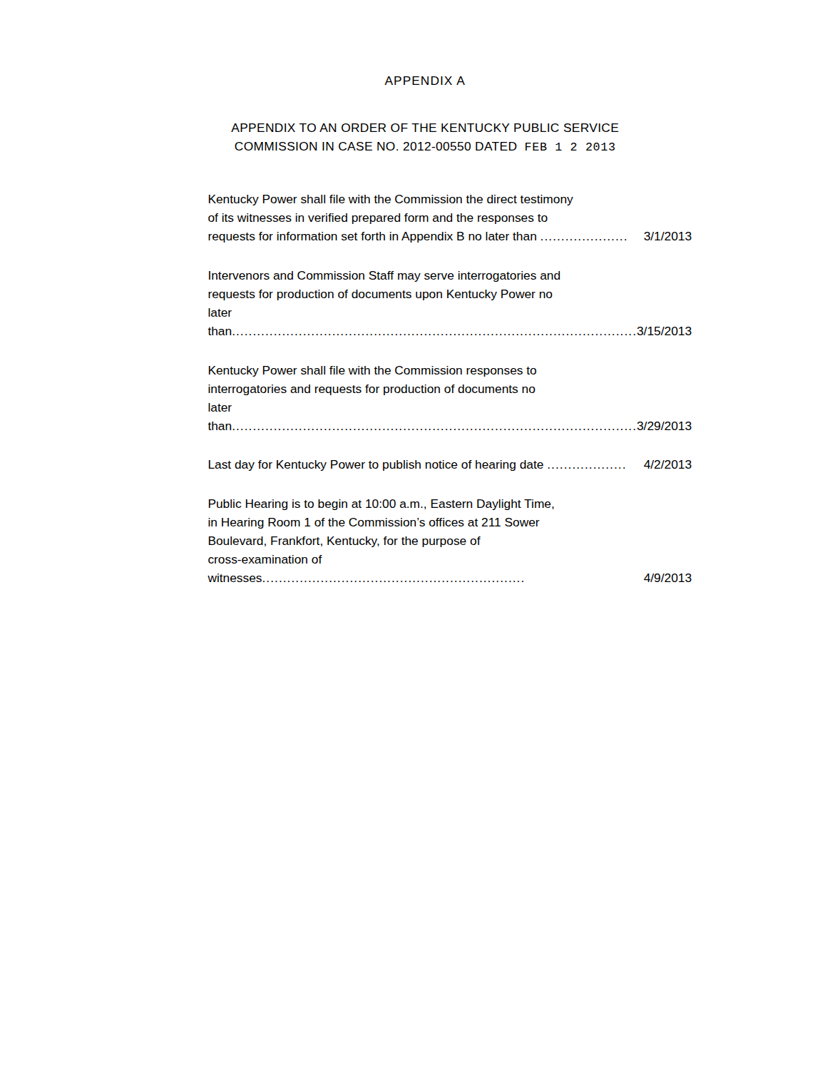APPENDIX A
APPENDIX TO AN ORDER OF THE KENTUCKY PUBLIC SERVICE COMMISSION IN CASE NO. 2012-00550 DATED FEB 1 2 2013
| Kentucky Power shall file with the Commission the direct testimony of its witnesses in verified prepared form and the responses to requests for information set forth in Appendix B no later than ..................... | 3/1/2013 |
| Intervenors and Commission Staff may serve interrogatories and requests for production of documents upon Kentucky Power no later than ................................................................................................. | 3/15/2013 |
| Kentucky Power shall file with the Commission responses to interrogatories and requests for production of documents no later than ................................................................................................. | 3/29/2013 |
| Last day for Kentucky Power to publish notice of hearing date ................... | 4/2/2013 |
| Public Hearing is to begin at 10:00 a.m., Eastern Daylight Time, in Hearing Room 1 of the Commission’s offices at 211 Sower Boulevard, Frankfort, Kentucky, for the purpose of cross-examination of witnesses ............................................................... | 4/9/2013 |